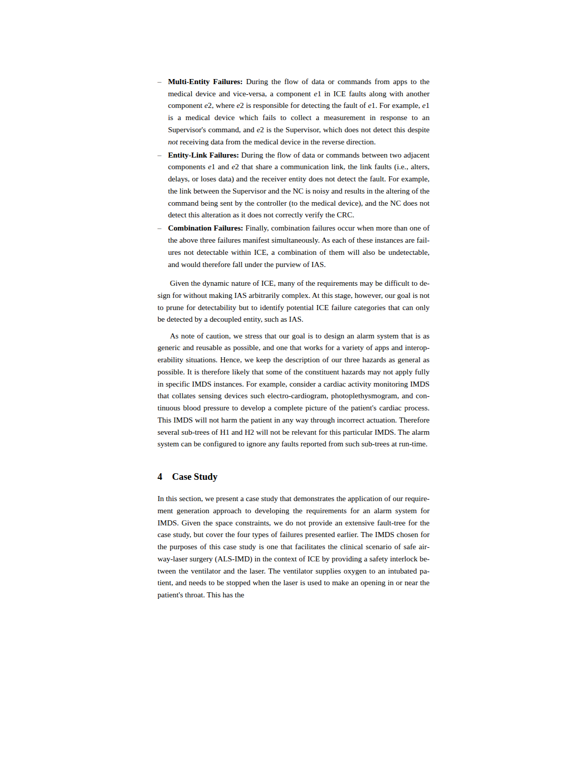Multi-Entity Failures: During the flow of data or commands from apps to the medical device and vice-versa, a component e1 in ICE faults along with another component e2, where e2 is responsible for detecting the fault of e1. For example, e1 is a medical device which fails to collect a measurement in response to an Supervisor's command, and e2 is the Supervisor, which does not detect this despite not receiving data from the medical device in the reverse direction.
Entity-Link Failures: During the flow of data or commands between two adjacent components e1 and e2 that share a communication link, the link faults (i.e., alters, delays, or loses data) and the receiver entity does not detect the fault. For example, the link between the Supervisor and the NC is noisy and results in the altering of the command being sent by the controller (to the medical device), and the NC does not detect this alteration as it does not correctly verify the CRC.
Combination Failures: Finally, combination failures occur when more than one of the above three failures manifest simultaneously. As each of these instances are failures not detectable within ICE, a combination of them will also be undetectable, and would therefore fall under the purview of IAS.
Given the dynamic nature of ICE, many of the requirements may be difficult to design for without making IAS arbitrarily complex. At this stage, however, our goal is not to prune for detectability but to identify potential ICE failure categories that can only be detected by a decoupled entity, such as IAS.
As note of caution, we stress that our goal is to design an alarm system that is as generic and reusable as possible, and one that works for a variety of apps and interoperability situations. Hence, we keep the description of our three hazards as general as possible. It is therefore likely that some of the constituent hazards may not apply fully in specific IMDS instances. For example, consider a cardiac activity monitoring IMDS that collates sensing devices such electro-cardiogram, photoplethysmogram, and continuous blood pressure to develop a complete picture of the patient's cardiac process. This IMDS will not harm the patient in any way through incorrect actuation. Therefore several sub-trees of H1 and H2 will not be relevant for this particular IMDS. The alarm system can be configured to ignore any faults reported from such sub-trees at run-time.
4 Case Study
In this section, we present a case study that demonstrates the application of our requirement generation approach to developing the requirements for an alarm system for IMDS. Given the space constraints, we do not provide an extensive fault-tree for the case study, but cover the four types of failures presented earlier. The IMDS chosen for the purposes of this case study is one that facilitates the clinical scenario of safe airway-laser surgery (ALS-IMD) in the context of ICE by providing a safety interlock between the ventilator and the laser. The ventilator supplies oxygen to an intubated patient, and needs to be stopped when the laser is used to make an opening in or near the patient's throat. This has the